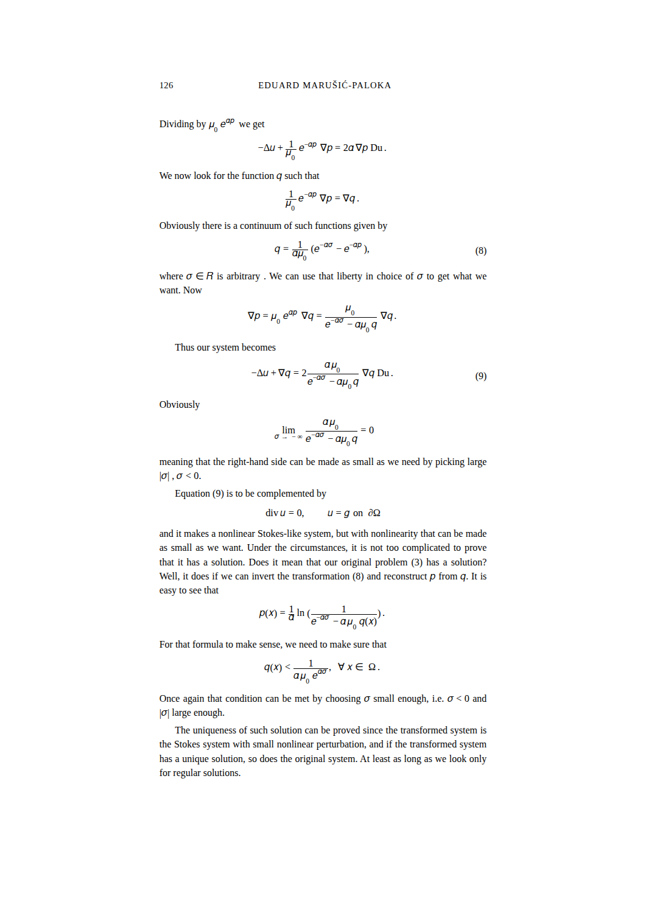126
Eduard Marušić-Paloka
Dividing by μ0eαp we get
−Δu + 1μ0 e−αp ∇p = 2α ∇p Du .
We now look for the function q such that
1μ0 e−αp ∇p = ∇q .
Obviously there is a continuum of such functions given by
q = 1αμ0 ( e−ασ − e−αp ) , (8)
where σ∈R is arbitrary . We can use that liberty in choice of σ to get what we want. Now
∇p = μ0 eαp ∇q = μ0 e−ασ−αμ0q ∇q .
Thus our system becomes
−Δu + ∇q = 2 αμ0 e−ασ−αμ0q ∇q Du . (9)
Obviously
lim σ→−∞ αμ0 e−ασ−αμ0q = 0
meaning that the right-hand side can be made as small as we need by picking large |σ| , σ<0.
Equation (9) is to be complemented by
divu =0 , u = g on ∂Ω
and it makes a nonlinear Stokes-like system, but with nonlinearity that can be made as small as we want. Under the circumstances, it is not too complicated to prove that it has a solution. Does it mean that our original problem (3) has a solution? Well, it does if we can invert the transformation (8) and reconstruct p from q. It is easy to see that
p(x) = 1α ln ( 1 e−ασ − αμ0q(x) ) .
For that formula to make sense, we need to make sure that
q(x) < 1 αμ0eασ , ∀ x ∈ Ω .
Once again that condition can be met by choosing σ small enough, i.e. σ<0 and |σ| large enough.
The uniqueness of such solution can be proved since the transformed system is the Stokes system with small nonlinear perturbation, and if the transformed system has a unique solution, so does the original system. At least as long as we look only for regular solutions.